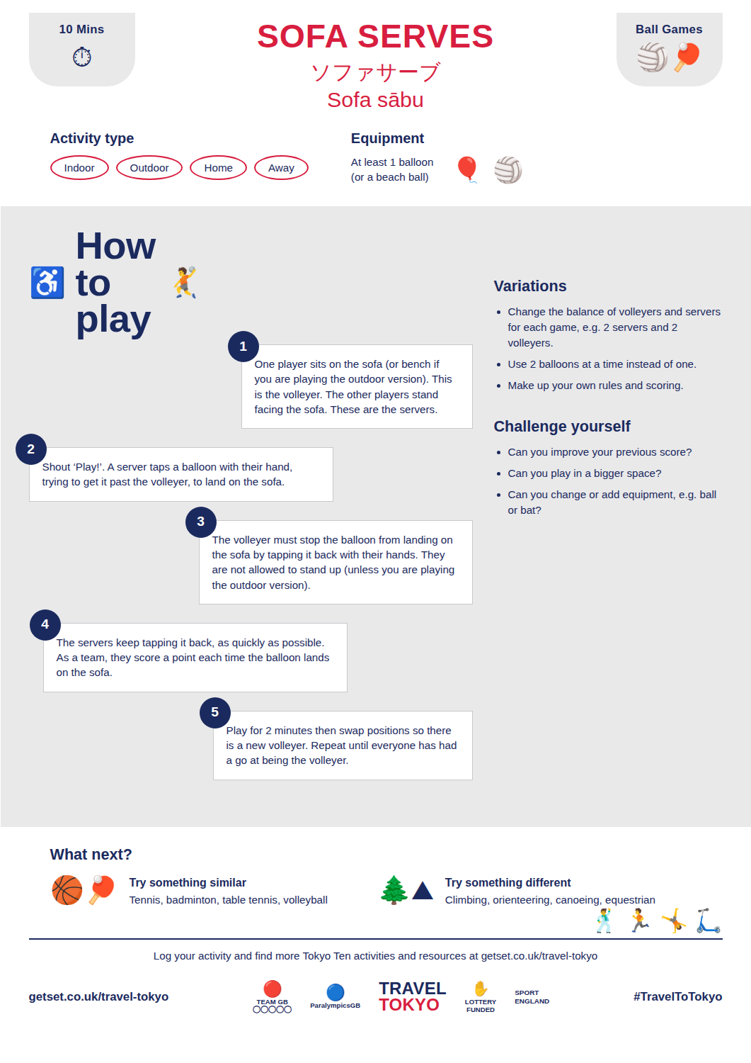10 Mins
⏱
Sofa Serves
ソファサーブ
Sofa sābu
Ball Games
🏐🏓
Activity type
Indoor Outdoor Home Away
Equipment
At least 1 balloon
(or a beach ball)
🎈🏐
♿
How
to
play
🤾
1 One player sits on the sofa (or bench if you are playing the outdoor version). This is the volleyer. The other players stand facing the sofa. These are the servers.
2 Shout ‘Play!’. A server taps a balloon with their hand, trying to get it past the volleyer, to land on the sofa.
3 The volleyer must stop the balloon from landing on the sofa by tapping it back with their hands. They are not allowed to stand up (unless you are playing the outdoor version).
4 The servers keep tapping it back, as quickly as possible. As a team, they score a point each time the balloon lands on the sofa.
5 Play for 2 minutes then swap positions so there is a new volleyer. Repeat until everyone has had a go at being the volleyer.
Variations
Change the balance of volleyers and servers for each game, e.g. 2 servers and 2 volleyers.
Use 2 balloons at a time instead of one.
Make up your own rules and scoring.
Challenge yourself
Can you improve your previous score?
Can you play in a bigger space?
Can you change or add equipment, e.g. ball or bat?
What next?
🏀🏓
Try something similar
Tennis, badminton, table tennis, volleyball
🌲⛰
Try something different
Climbing, orienteering, canoeing, equestrian
🕺 🏃 🤸 🛴
Log your activity and find more Tokyo Ten activities and resources at getset.co.uk/travel-tokyo
getset.co.uk/travel-tokyo
🔴 TEAM GB
◯◯◯◯◯
🔵 ParalympicsGB
TRAVEL
TOKYO
✋ LOTTERY
FUNDED
SPORT
ENGLAND
#TravelToTokyo